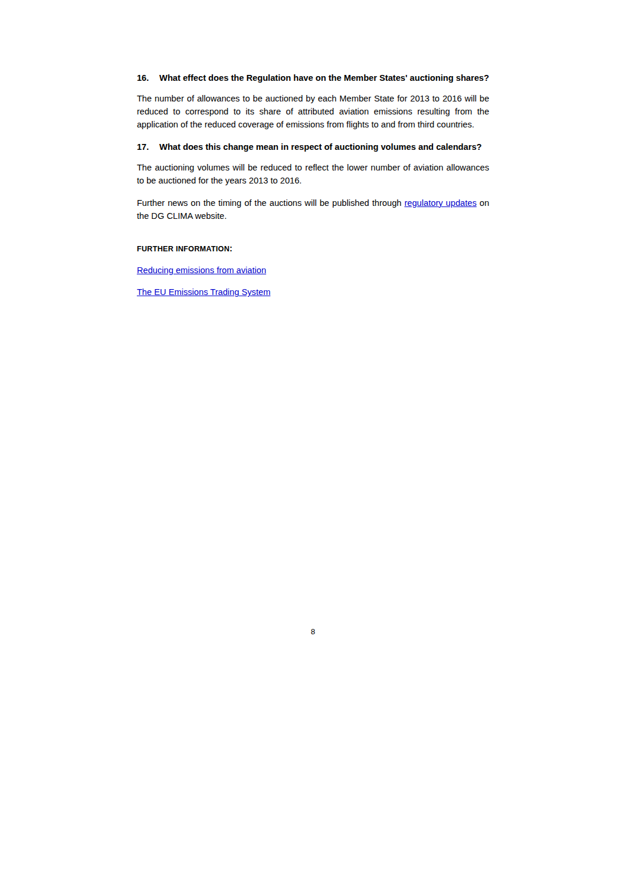16. What effect does the Regulation have on the Member States' auctioning shares?
The number of allowances to be auctioned by each Member State for 2013 to 2016 will be reduced to correspond to its share of attributed aviation emissions resulting from the application of the reduced coverage of emissions from flights to and from third countries.
17. What does this change mean in respect of auctioning volumes and calendars?
The auctioning volumes will be reduced to reflect the lower number of aviation allowances to be auctioned for the years 2013 to 2016.
Further news on the timing of the auctions will be published through regulatory updates on the DG CLIMA website.
FURTHER INFORMATION:
Reducing emissions from aviation
The EU Emissions Trading System
8